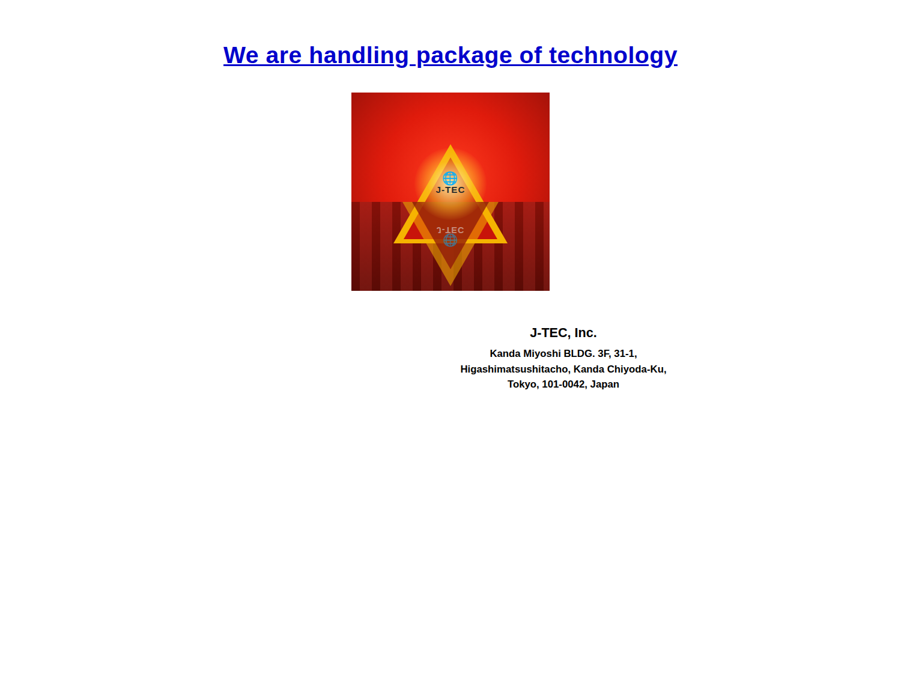We are handling package of technology
🌐J-TEC
🌐J-TEC
J-TEC, Inc. Kanda Miyoshi BLDG. 3F, 31-1, Higashimatsushitacho, Kanda Chiyoda-Ku, Tokyo, 101-0042, Japan